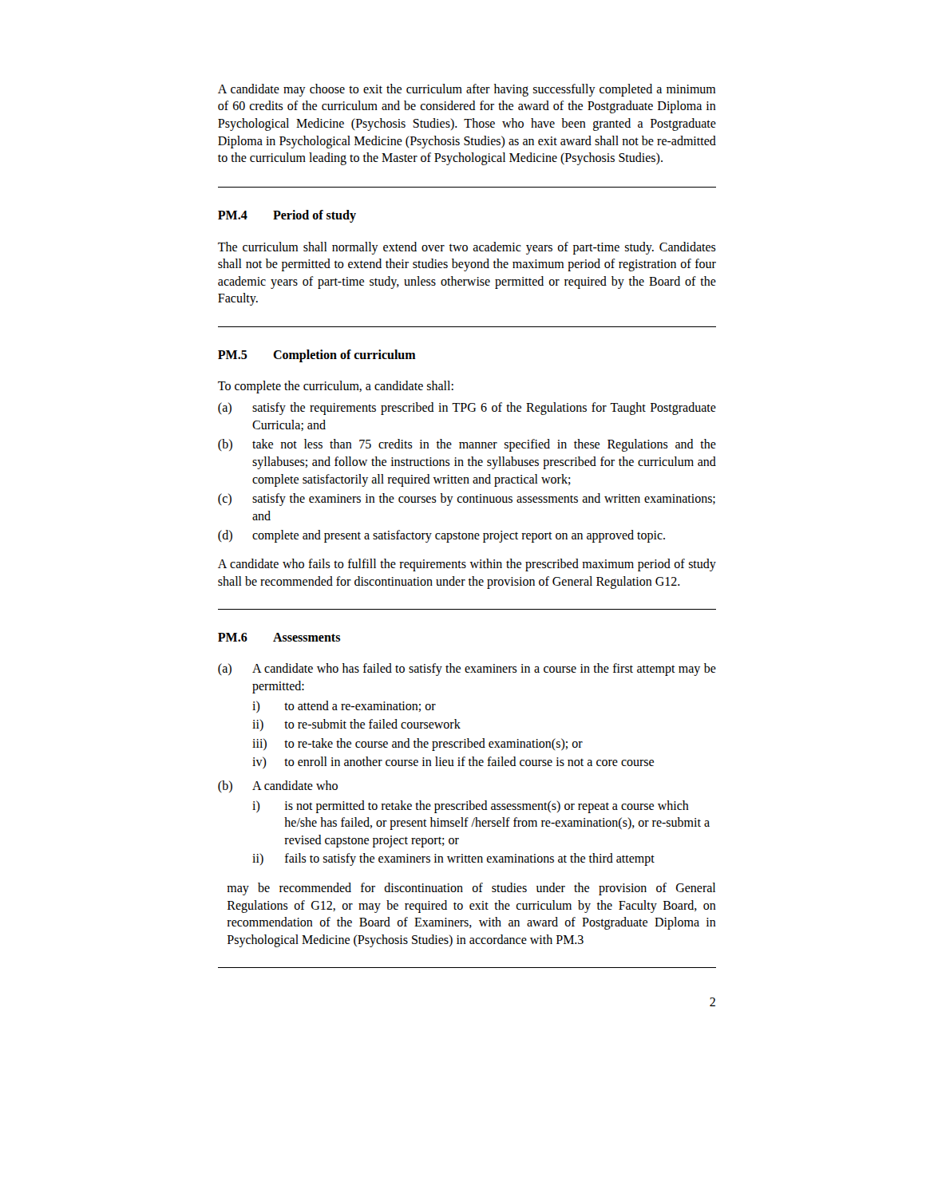A candidate may choose to exit the curriculum after having successfully completed a minimum of 60 credits of the curriculum and be considered for the award of the Postgraduate Diploma in Psychological Medicine (Psychosis Studies). Those who have been granted a Postgraduate Diploma in Psychological Medicine (Psychosis Studies) as an exit award shall not be re-admitted to the curriculum leading to the Master of Psychological Medicine (Psychosis Studies).
PM.4 Period of study
The curriculum shall normally extend over two academic years of part-time study. Candidates shall not be permitted to extend their studies beyond the maximum period of registration of four academic years of part-time study, unless otherwise permitted or required by the Board of the Faculty.
PM.5 Completion of curriculum
To complete the curriculum, a candidate shall:
(a) satisfy the requirements prescribed in TPG 6 of the Regulations for Taught Postgraduate Curricula; and
(b) take not less than 75 credits in the manner specified in these Regulations and the syllabuses; and follow the instructions in the syllabuses prescribed for the curriculum and complete satisfactorily all required written and practical work;
(c) satisfy the examiners in the courses by continuous assessments and written examinations; and
(d) complete and present a satisfactory capstone project report on an approved topic.
A candidate who fails to fulfill the requirements within the prescribed maximum period of study shall be recommended for discontinuation under the provision of General Regulation G12.
PM.6 Assessments
(a) A candidate who has failed to satisfy the examiners in a course in the first attempt may be permitted:
i) to attend a re-examination; or
ii) to re-submit the failed coursework
iii) to re-take the course and the prescribed examination(s); or
iv) to enroll in another course in lieu if the failed course is not a core course
(b) A candidate who
i) is not permitted to retake the prescribed assessment(s) or repeat a course which he/she has failed, or present himself /herself from re-examination(s), or re-submit a revised capstone project report; or
ii) fails to satisfy the examiners in written examinations at the third attempt
may be recommended for discontinuation of studies under the provision of General Regulations of G12, or may be required to exit the curriculum by the Faculty Board, on recommendation of the Board of Examiners, with an award of Postgraduate Diploma in Psychological Medicine (Psychosis Studies) in accordance with PM.3
2